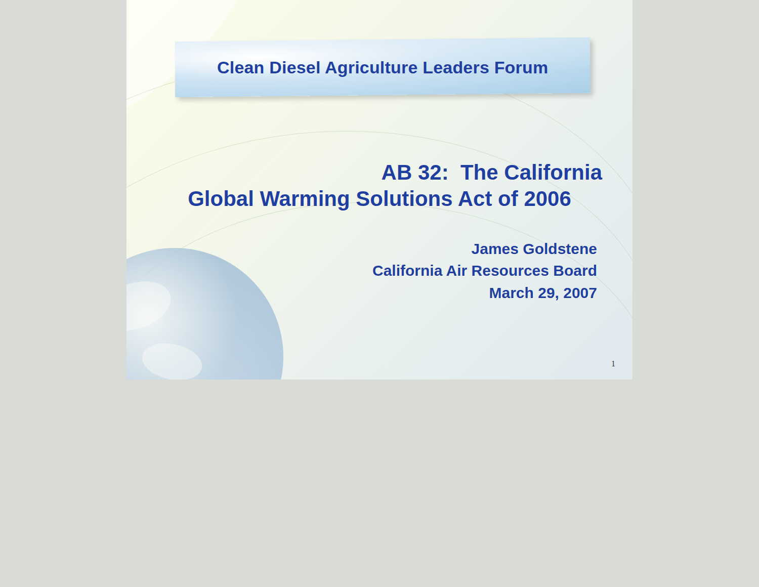Clean Diesel Agriculture Leaders Forum
AB 32: The California Global Warming Solutions Act of 2006
James Goldstene
California Air Resources Board
March 29, 2007
1